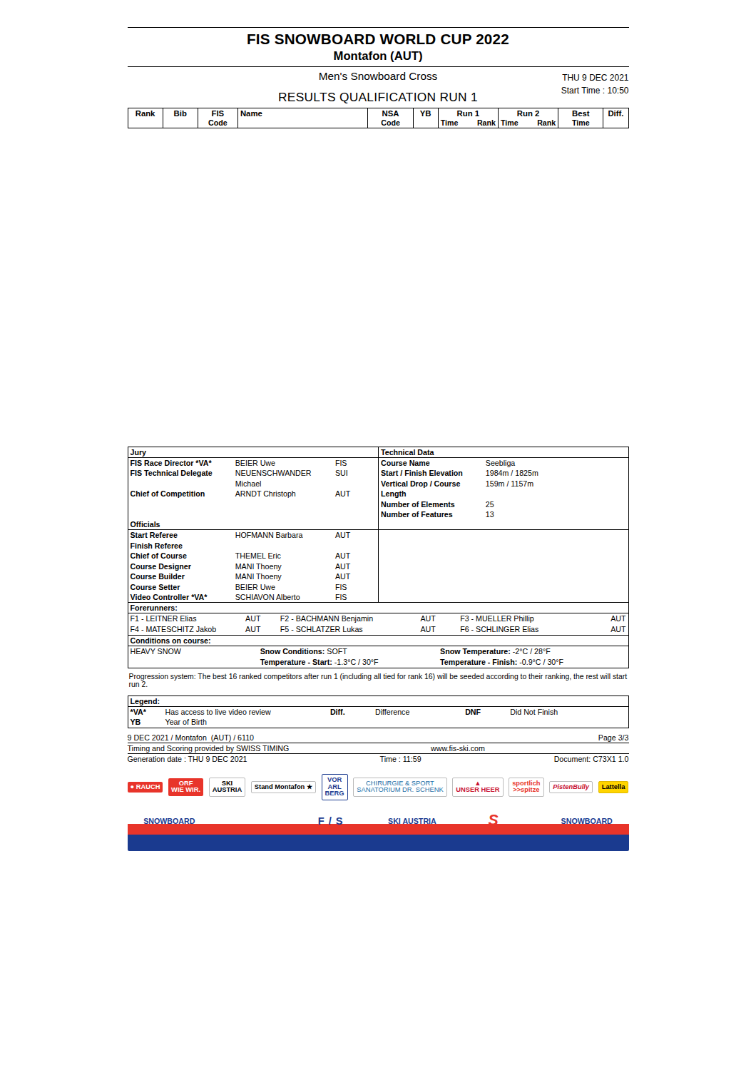FIS SNOWBOARD WORLD CUP 2022
Montafon (AUT)
Men's Snowboard Cross
RESULTS QUALIFICATION RUN 1
THU 9 DEC 2021
Start Time : 10:50
| Rank | Bib | FIS Code | Name | NSA Code | YB | Run 1 Time Rank | Run 2 Time Rank | Best Time | Diff. |
Jury
| FIS Race Director *VA* | BEIER Uwe | FIS |
| FIS Technical Delegate | NEUENSCHWANDER Michael | SUI |
| Chief of Competition | ARNDT Christoph | AUT |
Technical Data
| Course Name | Seebliga |
| Start / Finish Elevation | 1984m / 1825m |
| Vertical Drop / Course Length | 159m / 1157m |
| Number of Elements | 25 |
| Number of Features | 13 |
Officials
| Start Referee | HOFMANN Barbara | AUT |
| Finish Referee | | |
| Chief of Course | THEMEL Eric | AUT |
| Course Designer | MANI Thoeny | AUT |
| Course Builder | MANI Thoeny | AUT |
| Course Setter | BEIER Uwe | FIS |
| Video Controller *VA* | SCHIAVON Alberto | FIS |
Forerunners:
| F1 - LEITNER Elias | AUT | F2 - BACHMANN Benjamin | AUT | F3 - MUELLER Phillip | AUT |
| F4 - MATESCHITZ Jakob | AUT | F5 - SCHLATZER Lukas | AUT | F6 - SCHLINGER Elias | AUT |
Conditions on course:
| HEAVY SNOW | Snow Conditions: SOFT | Snow Temperature: -2°C / 28°F |
| | Temperature - Start: -1.3°C / 30°F | Temperature - Finish: -0.9°C / 30°F |
Progression system: The best 16 ranked competitors after run 1 (including all tied for rank 16) will be seeded according to their ranking, the rest will start run 2.
Legend:
| *VA* | Has access to live video review | Diff. | Difference | DNF | Did Not Finish |
| YB | Year of Birth | | | | |
9 DEC 2021 / Montafon (AUT) / 6110
Page 3/3
Timing and Scoring provided by SWISS TIMING
www.fis-ski.com
Generation date : THU 9 DEC 2021
Time : 11:59
Document: C73X1 1.0
● RAUCH
ORF
WIE WIR.
SKI
AUSTRIA
Stand Montafon ★
VOR
ARL
BERG
CHIRURGIE & SPORT
SANATORIUM DR. SCHENK
▲
UNSER HEER
sportlich
>>spitze
PistenBully
Lattella
SNOWBOARD
F / S
SKI AUSTRIA
S
SNOWBOARD